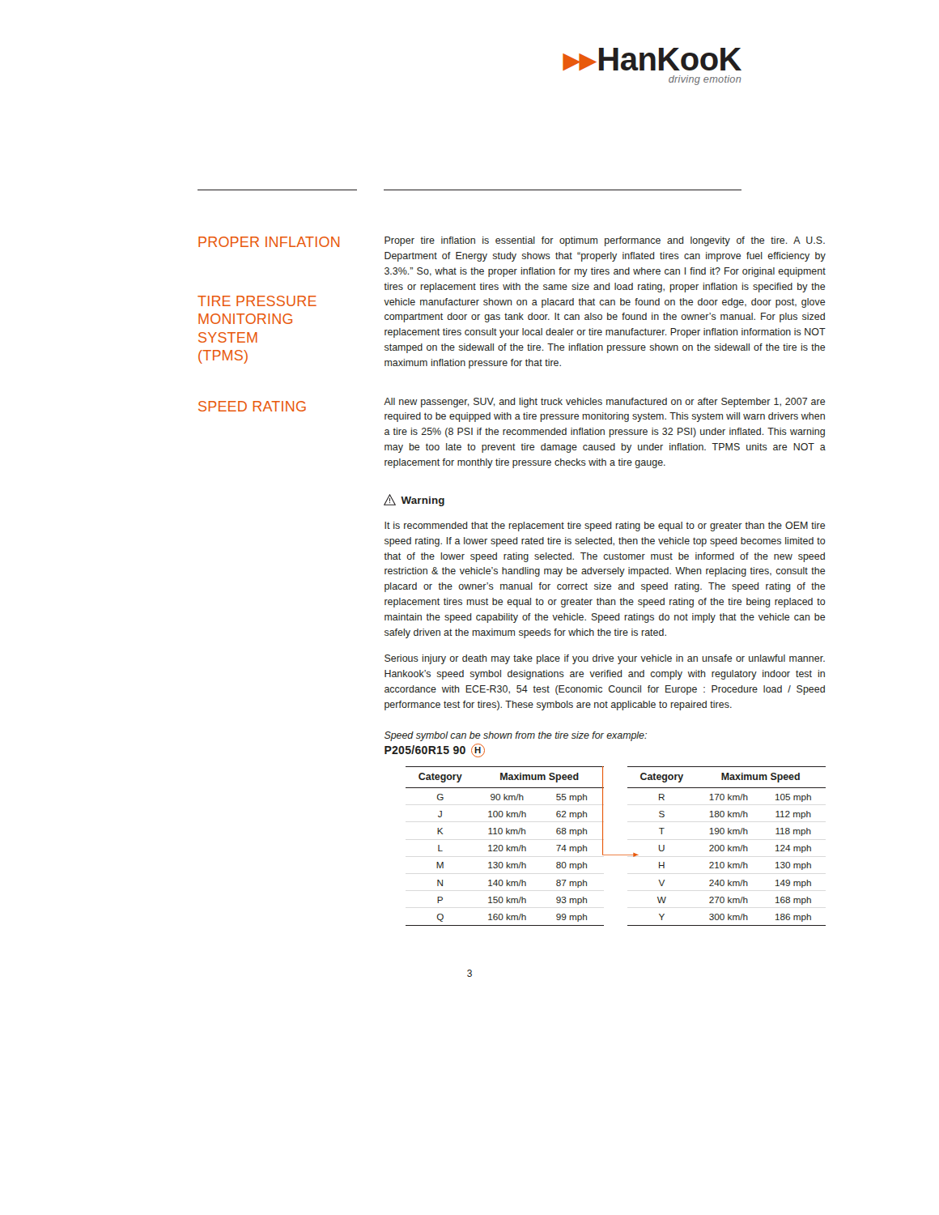▸▸HanKooK
driving emotion
Proper Inflation
Tire Pressure
Monitoring System
(TPMS)
Speed Rating
Proper tire inflation is essential for optimum performance and longevity of the tire. A U.S. Department of Energy study shows that “properly inflated tires can improve fuel efficiency by 3.3%.” So, what is the proper inflation for my tires and where can I find it? For original equipment tires or replacement tires with the same size and load rating, proper inflation is specified by the vehicle manufacturer shown on a placard that can be found on the door edge, door post, glove compartment door or gas tank door. It can also be found in the owner’s manual. For plus sized replacement tires consult your local dealer or tire manufacturer. Proper inflation information is NOT stamped on the sidewall of the tire. The inflation pressure shown on the sidewall of the tire is the maximum inflation pressure for that tire.
All new passenger, SUV, and light truck vehicles manufactured on or after September 1, 2007 are required to be equipped with a tire pressure monitoring system. This system will warn drivers when a tire is 25% (8 PSI if the recommended inflation pressure is 32 PSI) under inflated. This warning may be too late to prevent tire damage caused by under inflation. TPMS units are NOT a replacement for monthly tire pressure checks with a tire gauge.
Warning
It is recommended that the replacement tire speed rating be equal to or greater than the OEM tire speed rating. If a lower speed rated tire is selected, then the vehicle top speed becomes limited to that of the lower speed rating selected. The customer must be informed of the new speed restriction & the vehicle’s handling may be adversely impacted. When replacing tires, consult the placard or the owner’s manual for correct size and speed rating. The speed rating of the replacement tires must be equal to or greater than the speed rating of the tire being replaced to maintain the speed capability of the vehicle. Speed ratings do not imply that the vehicle can be safely driven at the maximum speeds for which the tire is rated.
Serious injury or death may take place if you drive your vehicle in an unsafe or unlawful manner. Hankook’s speed symbol designations are verified and comply with regulatory indoor test in accordance with ECE-R30, 54 test (Economic Council for Europe : Procedure load / Speed performance test for tires). These symbols are not applicable to repaired tires.
Speed symbol can be shown from the tire size for example:
P205/60R15 90 H
| Category | Maximum Speed |
| --- | --- |
| G | 90 km/h | 55 mph |
| J | 100 km/h | 62 mph |
| K | 110 km/h | 68 mph |
| L | 120 km/h | 74 mph |
| M | 130 km/h | 80 mph |
| N | 140 km/h | 87 mph |
| P | 150 km/h | 93 mph |
| Q | 160 km/h | 99 mph |
| Category | Maximum Speed |
| --- | --- |
| R | 170 km/h | 105 mph |
| S | 180 km/h | 112 mph |
| T | 190 km/h | 118 mph |
| U | 200 km/h | 124 mph |
| H | 210 km/h | 130 mph |
| V | 240 km/h | 149 mph |
| W | 270 km/h | 168 mph |
| Y | 300 km/h | 186 mph |
3